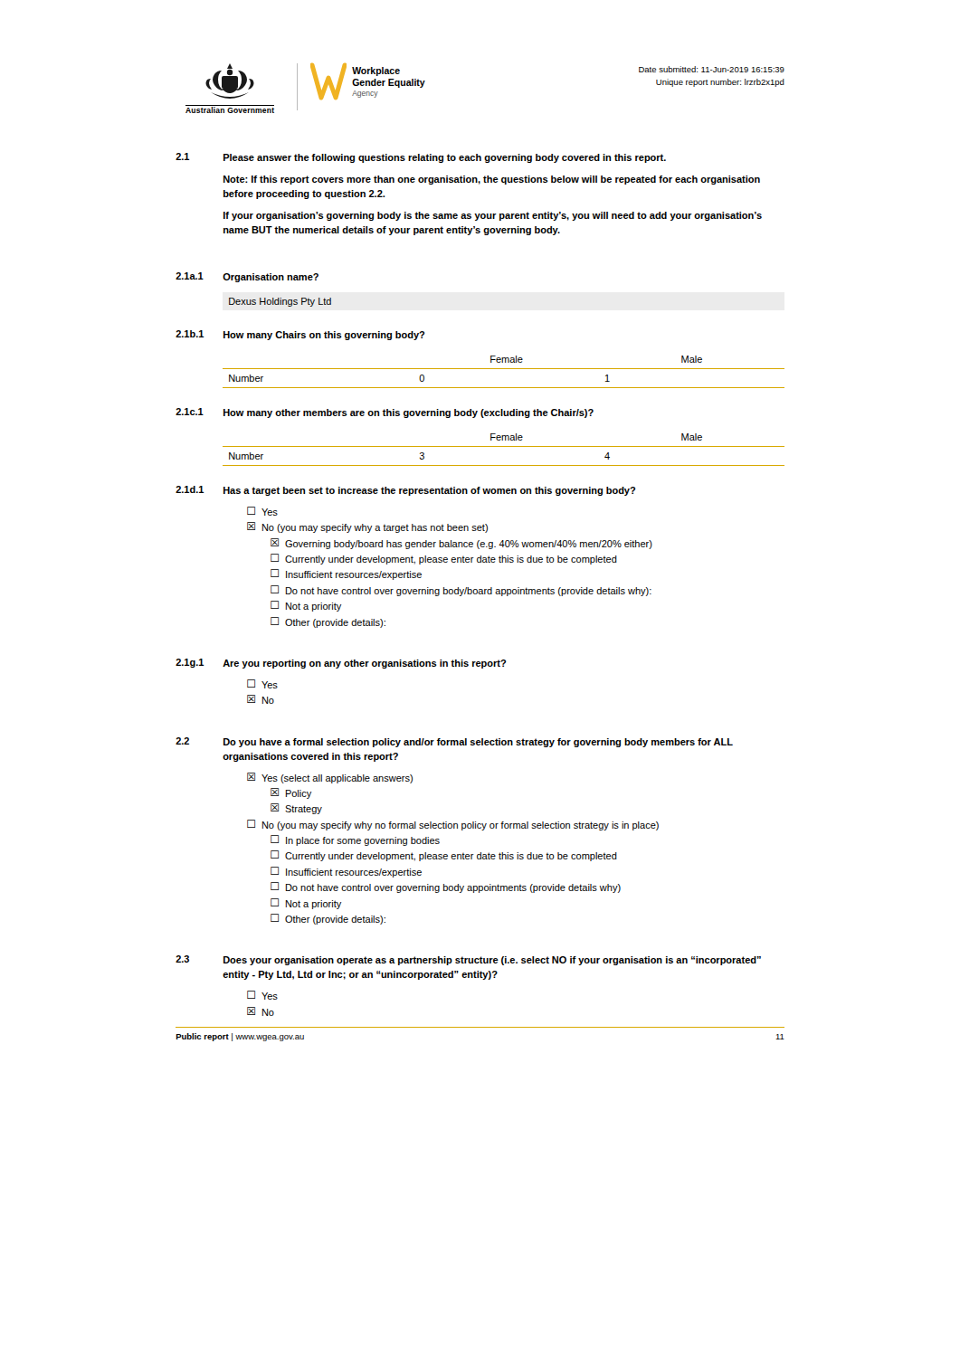Australian Government
Workplace
Gender Equality
Agency
Date submitted: 11-Jun-2019 16:15:39
Unique report number: lrzrb2x1pd
2.1
Please answer the following questions relating to each governing body covered in this report.
Note: If this report covers more than one organisation, the questions below will be repeated for each organisation before proceeding to question 2.2.
If your organisation’s governing body is the same as your parent entity’s, you will need to add your organisation’s name BUT the numerical details of your parent entity’s governing body.
2.1a.1
Organisation name?
Dexus Holdings Pty Ltd
2.1b.1
How many Chairs on this governing body?
| | Female | Male |
| --- | --- | --- |
| Number | 0 | 1 |
2.1c.1
How many other members are on this governing body (excluding the Chair/s)?
| | Female | Male |
| --- | --- | --- |
| Number | 3 | 4 |
2.1d.1
Has a target been set to increase the representation of women on this governing body?
☐Yes
☒No (you may specify why a target has not been set)
☒Governing body/board has gender balance (e.g. 40% women/40% men/20% either)
☐Currently under development, please enter date this is due to be completed
☐Insufficient resources/expertise
☐Do not have control over governing body/board appointments (provide details why):
☐Not a priority
☐Other (provide details):
2.1g.1
Are you reporting on any other organisations in this report?
☐Yes
☒No
2.2
Do you have a formal selection policy and/or formal selection strategy for governing body members for ALL organisations covered in this report?
☒Yes (select all applicable answers)
☒Policy
☒Strategy
☐No (you may specify why no formal selection policy or formal selection strategy is in place)
☐In place for some governing bodies
☐Currently under development, please enter date this is due to be completed
☐Insufficient resources/expertise
☐Do not have control over governing body appointments (provide details why)
☐Not a priority
☐Other (provide details):
2.3
Does your organisation operate as a partnership structure (i.e. select NO if your organisation is an “incorporated” entity - Pty Ltd, Ltd or Inc; or an “unincorporated” entity)?
☐Yes
☒No
Public report | www.wgea.gov.au
11